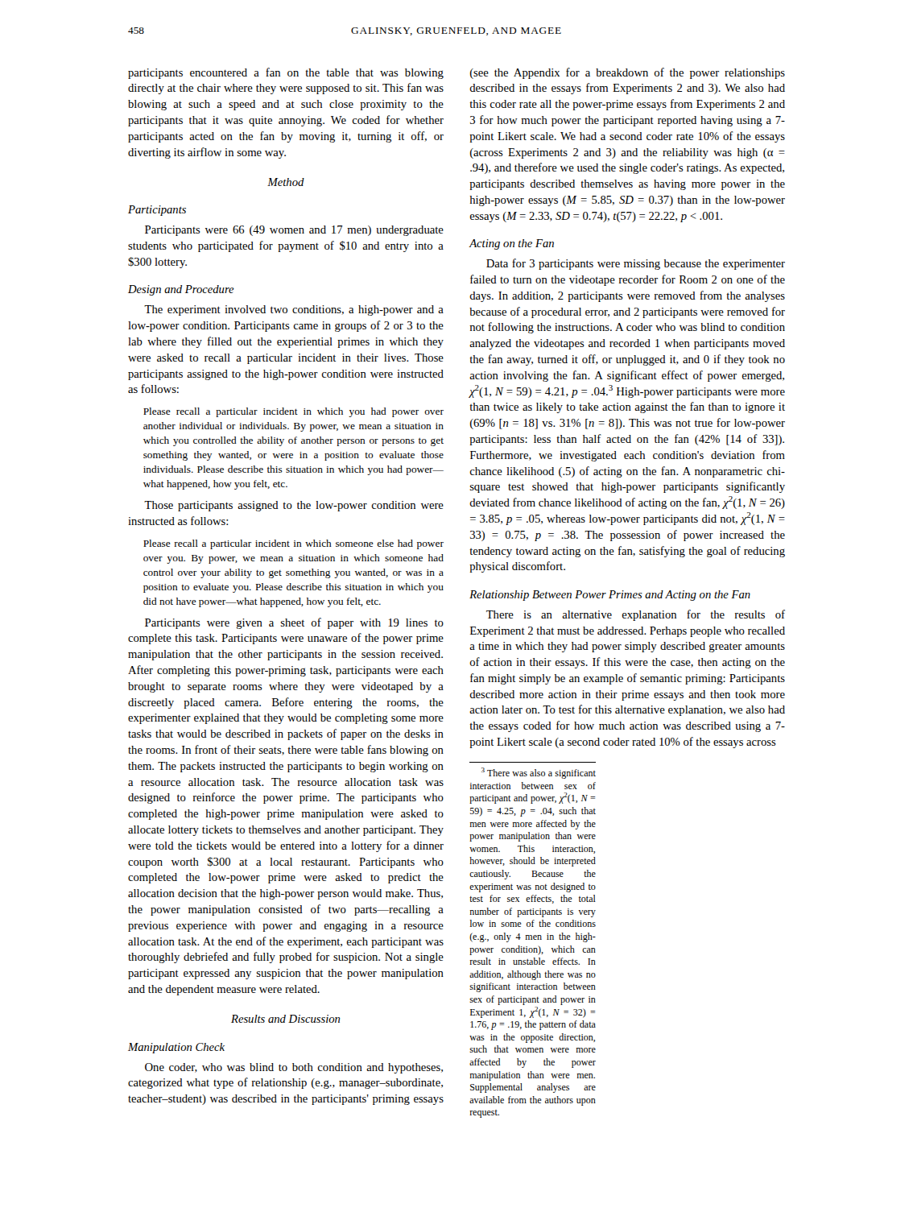458 Galinsky, Gruenfeld, and Magee 458
participants encountered a fan on the table that was blowing directly at the chair where they were supposed to sit. This fan was blowing at such a speed and at such close proximity to the participants that it was quite annoying. We coded for whether participants acted on the fan by moving it, turning it off, or diverting its airflow in some way.
Method
Participants
Participants were 66 (49 women and 17 men) undergraduate students who participated for payment of $10 and entry into a $300 lottery.
Design and Procedure
The experiment involved two conditions, a high-power and a low-power condition. Participants came in groups of 2 or 3 to the lab where they filled out the experiential primes in which they were asked to recall a particular incident in their lives. Those participants assigned to the high-power condition were instructed as follows:
Please recall a particular incident in which you had power over another individual or individuals. By power, we mean a situation in which you controlled the ability of another person or persons to get something they wanted, or were in a position to evaluate those individuals. Please describe this situation in which you had power—what happened, how you felt, etc.
Those participants assigned to the low-power condition were instructed as follows:
Please recall a particular incident in which someone else had power over you. By power, we mean a situation in which someone had control over your ability to get something you wanted, or was in a position to evaluate you. Please describe this situation in which you did not have power—what happened, how you felt, etc.
Participants were given a sheet of paper with 19 lines to complete this task. Participants were unaware of the power prime manipulation that the other participants in the session received. After completing this power-priming task, participants were each brought to separate rooms where they were videotaped by a discreetly placed camera. Before entering the rooms, the experimenter explained that they would be completing some more tasks that would be described in packets of paper on the desks in the rooms. In front of their seats, there were table fans blowing on them. The packets instructed the participants to begin working on a resource allocation task. The resource allocation task was designed to reinforce the power prime. The participants who completed the high-power prime manipulation were asked to allocate lottery tickets to themselves and another participant. They were told the tickets would be entered into a lottery for a dinner coupon worth $300 at a local restaurant. Participants who completed the low-power prime were asked to predict the allocation decision that the high-power person would make. Thus, the power manipulation consisted of two parts—recalling a previous experience with power and engaging in a resource allocation task. At the end of the experiment, each participant was thoroughly debriefed and fully probed for suspicion. Not a single participant expressed any suspicion that the power manipulation and the dependent measure were related.
Results and Discussion
Manipulation Check
One coder, who was blind to both condition and hypotheses, categorized what type of relationship (e.g., manager–subordinate, teacher–student) was described in the participants' priming essays (see the Appendix for a breakdown of the power relationships described in the essays from Experiments 2 and 3). We also had this coder rate all the power-prime essays from Experiments 2 and 3 for how much power the participant reported having using a 7-point Likert scale. We had a second coder rate 10% of the essays (across Experiments 2 and 3) and the reliability was high (α = .94), and therefore we used the single coder's ratings. As expected, participants described themselves as having more power in the high-power essays (M = 5.85, SD = 0.37) than in the low-power essays (M = 2.33, SD = 0.74), t(57) = 22.22, p < .001.
Acting on the Fan
Data for 3 participants were missing because the experimenter failed to turn on the videotape recorder for Room 2 on one of the days. In addition, 2 participants were removed from the analyses because of a procedural error, and 2 participants were removed for not following the instructions. A coder who was blind to condition analyzed the videotapes and recorded 1 when participants moved the fan away, turned it off, or unplugged it, and 0 if they took no action involving the fan. A significant effect of power emerged, χ2(1, N = 59) = 4.21, p = .04.3 High-power participants were more than twice as likely to take action against the fan than to ignore it (69% [n = 18] vs. 31% [n = 8]). This was not true for low-power participants: less than half acted on the fan (42% [14 of 33]). Furthermore, we investigated each condition's deviation from chance likelihood (.5) of acting on the fan. A nonparametric chi-square test showed that high-power participants significantly deviated from chance likelihood of acting on the fan, χ2(1, N = 26) = 3.85, p = .05, whereas low-power participants did not, χ2(1, N = 33) = 0.75, p = .38. The possession of power increased the tendency toward acting on the fan, satisfying the goal of reducing physical discomfort.
Relationship Between Power Primes and Acting on the Fan
There is an alternative explanation for the results of Experiment 2 that must be addressed. Perhaps people who recalled a time in which they had power simply described greater amounts of action in their essays. If this were the case, then acting on the fan might simply be an example of semantic priming: Participants described more action in their prime essays and then took more action later on. To test for this alternative explanation, we also had the essays coded for how much action was described using a 7-point Likert scale (a second coder rated 10% of the essays across
3 There was also a significant interaction between sex of participant and power, χ2(1, N = 59) = 4.25, p = .04, such that men were more affected by the power manipulation than were women. This interaction, however, should be interpreted cautiously. Because the experiment was not designed to test for sex effects, the total number of participants is very low in some of the conditions (e.g., only 4 men in the high-power condition), which can result in unstable effects. In addition, although there was no significant interaction between sex of participant and power in Experiment 1, χ2(1, N = 32) = 1.76, p = .19, the pattern of data was in the opposite direction, such that women were more affected by the power manipulation than were men. Supplemental analyses are available from the authors upon request.